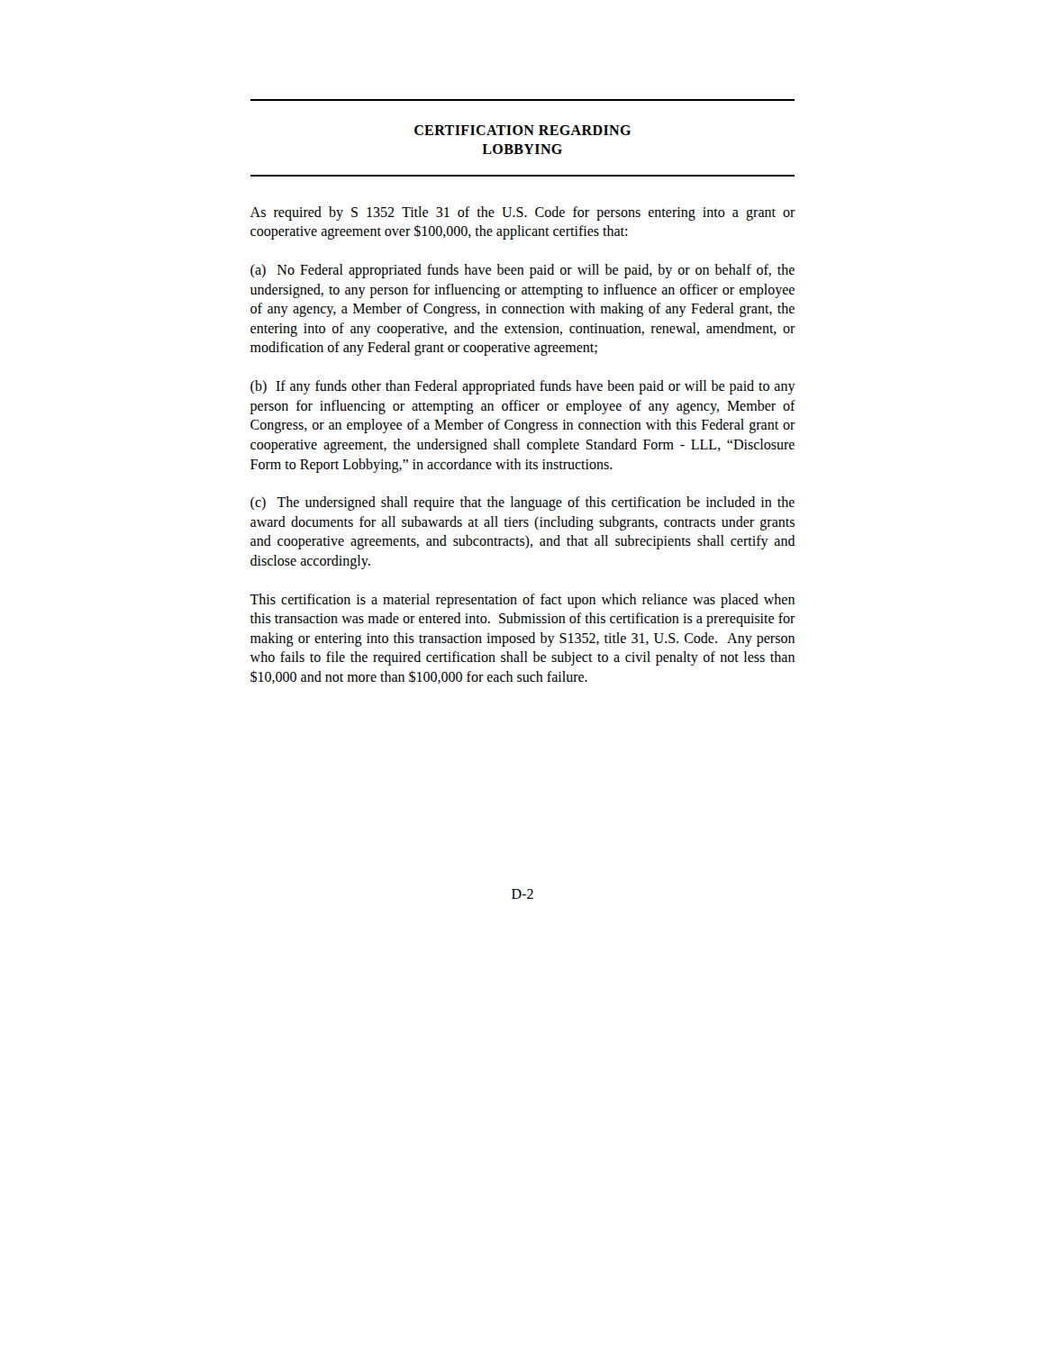CERTIFICATION REGARDING
LOBBYING
As required by S 1352 Title 31 of the U.S. Code for persons entering into a grant or cooperative agreement over $100,000, the applicant certifies that:
(a) No Federal appropriated funds have been paid or will be paid, by or on behalf of, the undersigned, to any person for influencing or attempting to influence an officer or employee of any agency, a Member of Congress, in connection with making of any Federal grant, the entering into of any cooperative, and the extension, continuation, renewal, amendment, or modification of any Federal grant or cooperative agreement;
(b) If any funds other than Federal appropriated funds have been paid or will be paid to any person for influencing or attempting an officer or employee of any agency, Member of Congress, or an employee of a Member of Congress in connection with this Federal grant or cooperative agreement, the undersigned shall complete Standard Form - LLL, “Disclosure Form to Report Lobbying,” in accordance with its instructions.
(c) The undersigned shall require that the language of this certification be included in the award documents for all subawards at all tiers (including subgrants, contracts under grants and cooperative agreements, and subcontracts), and that all subrecipients shall certify and disclose accordingly.
This certification is a material representation of fact upon which reliance was placed when this transaction was made or entered into. Submission of this certification is a prerequisite for making or entering into this transaction imposed by S1352, title 31, U.S. Code. Any person who fails to file the required certification shall be subject to a civil penalty of not less than $10,000 and not more than $100,000 for each such failure.
D-2